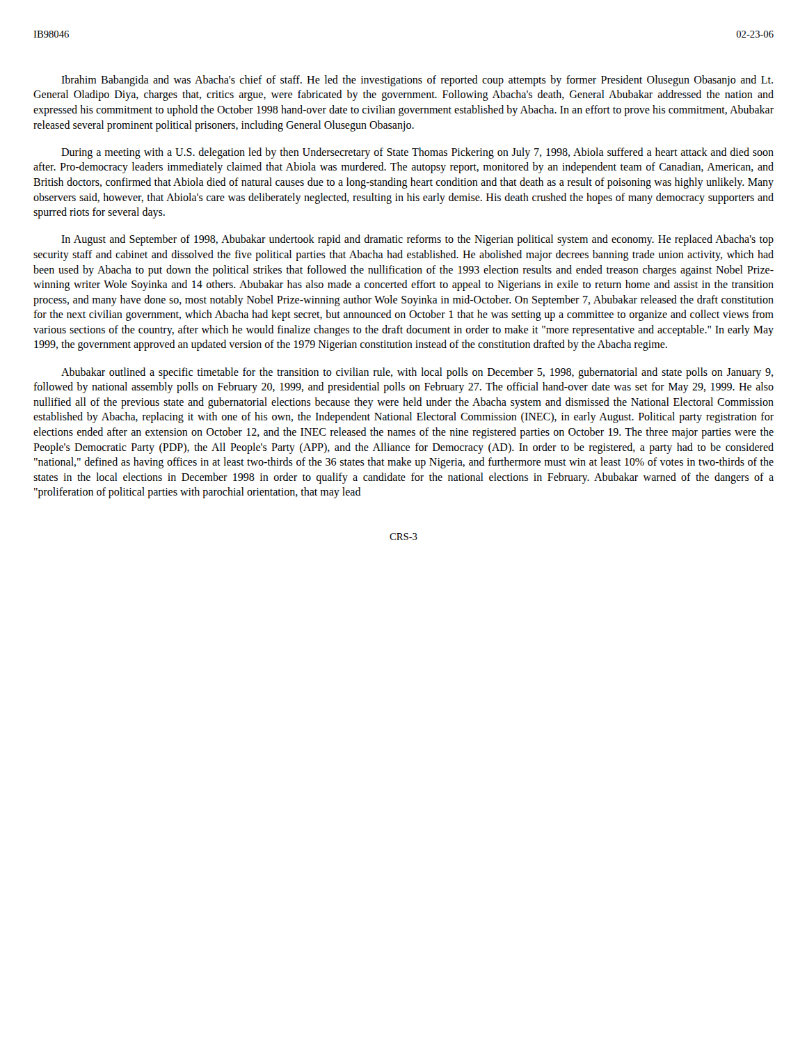IB98046 02-23-06
Ibrahim Babangida and was Abacha's chief of staff. He led the investigations of reported coup attempts by former President Olusegun Obasanjo and Lt. General Oladipo Diya, charges that, critics argue, were fabricated by the government. Following Abacha's death, General Abubakar addressed the nation and expressed his commitment to uphold the October 1998 hand-over date to civilian government established by Abacha. In an effort to prove his commitment, Abubakar released several prominent political prisoners, including General Olusegun Obasanjo.
During a meeting with a U.S. delegation led by then Undersecretary of State Thomas Pickering on July 7, 1998, Abiola suffered a heart attack and died soon after. Pro-democracy leaders immediately claimed that Abiola was murdered. The autopsy report, monitored by an independent team of Canadian, American, and British doctors, confirmed that Abiola died of natural causes due to a long-standing heart condition and that death as a result of poisoning was highly unlikely. Many observers said, however, that Abiola's care was deliberately neglected, resulting in his early demise. His death crushed the hopes of many democracy supporters and spurred riots for several days.
In August and September of 1998, Abubakar undertook rapid and dramatic reforms to the Nigerian political system and economy. He replaced Abacha's top security staff and cabinet and dissolved the five political parties that Abacha had established. He abolished major decrees banning trade union activity, which had been used by Abacha to put down the political strikes that followed the nullification of the 1993 election results and ended treason charges against Nobel Prize-winning writer Wole Soyinka and 14 others. Abubakar has also made a concerted effort to appeal to Nigerians in exile to return home and assist in the transition process, and many have done so, most notably Nobel Prize-winning author Wole Soyinka in mid-October. On September 7, Abubakar released the draft constitution for the next civilian government, which Abacha had kept secret, but announced on October 1 that he was setting up a committee to organize and collect views from various sections of the country, after which he would finalize changes to the draft document in order to make it "more representative and acceptable." In early May 1999, the government approved an updated version of the 1979 Nigerian constitution instead of the constitution drafted by the Abacha regime.
Abubakar outlined a specific timetable for the transition to civilian rule, with local polls on December 5, 1998, gubernatorial and state polls on January 9, followed by national assembly polls on February 20, 1999, and presidential polls on February 27. The official hand-over date was set for May 29, 1999. He also nullified all of the previous state and gubernatorial elections because they were held under the Abacha system and dismissed the National Electoral Commission established by Abacha, replacing it with one of his own, the Independent National Electoral Commission (INEC), in early August. Political party registration for elections ended after an extension on October 12, and the INEC released the names of the nine registered parties on October 19. The three major parties were the People's Democratic Party (PDP), the All People's Party (APP), and the Alliance for Democracy (AD). In order to be registered, a party had to be considered "national," defined as having offices in at least two-thirds of the 36 states that make up Nigeria, and furthermore must win at least 10% of votes in two-thirds of the states in the local elections in December 1998 in order to qualify a candidate for the national elections in February. Abubakar warned of the dangers of a "proliferation of political parties with parochial orientation, that may lead
CRS-3